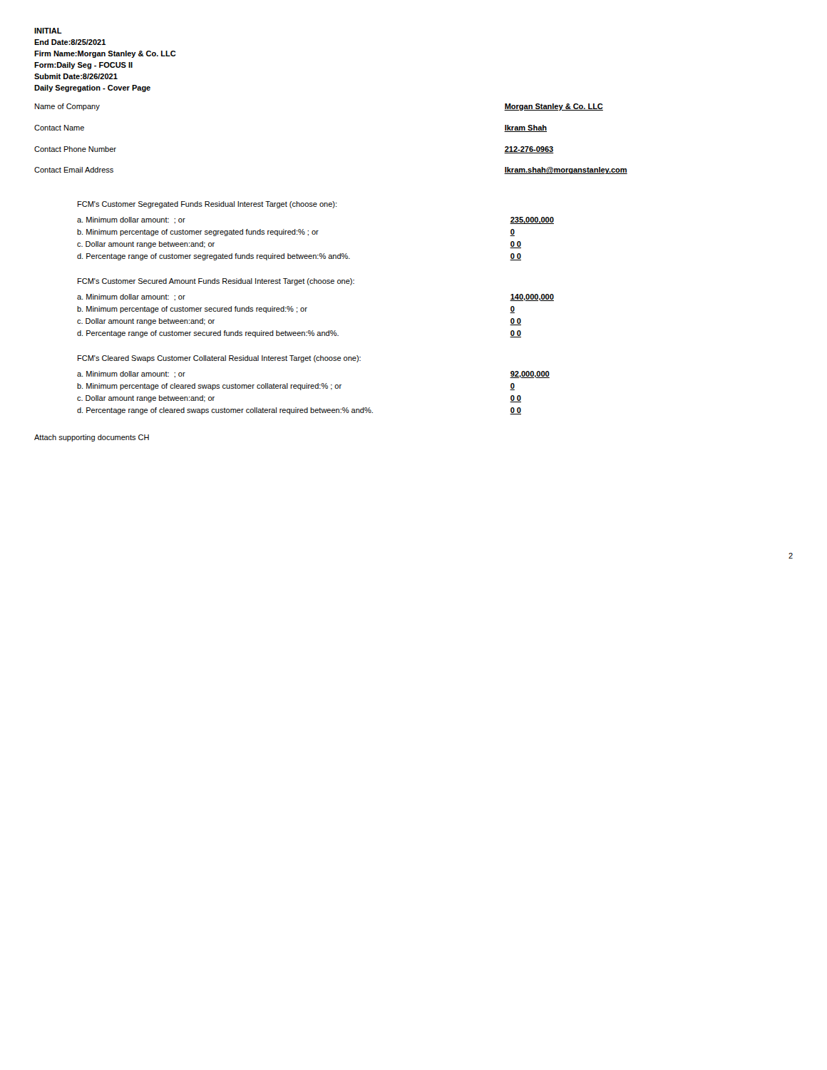INITIAL
End Date:8/25/2021
Firm Name:Morgan Stanley & Co. LLC
Form:Daily Seg - FOCUS II
Submit Date:8/26/2021
Daily Segregation - Cover Page
| Name of Company | Morgan Stanley & Co. LLC |
| Contact Name | Ikram Shah |
| Contact Phone Number | 212-276-0963 |
| Contact Email Address | Ikram.shah@morganstanley.com |
FCM's Customer Segregated Funds Residual Interest Target (choose one):
| a. Minimum dollar amount: ; or | 235,000,000 |
| b. Minimum percentage of customer segregated funds required:% ; or | 0 |
| c. Dollar amount range between:and; or | 0 0 |
| d. Percentage range of customer segregated funds required between:% and%. | 0 0 |
FCM's Customer Secured Amount Funds Residual Interest Target (choose one):
| a. Minimum dollar amount: ; or | 140,000,000 |
| b. Minimum percentage of customer secured funds required:% ; or | 0 |
| c. Dollar amount range between:and; or | 0 0 |
| d. Percentage range of customer secured funds required between:% and%. | 0 0 |
FCM's Cleared Swaps Customer Collateral Residual Interest Target (choose one):
| a. Minimum dollar amount: ; or | 92,000,000 |
| b. Minimum percentage of cleared swaps customer collateral required:% ; or | 0 |
| c. Dollar amount range between:and; or | 0 0 |
| d. Percentage range of cleared swaps customer collateral required between:% and%. | 0 0 |
Attach supporting documents CH
2